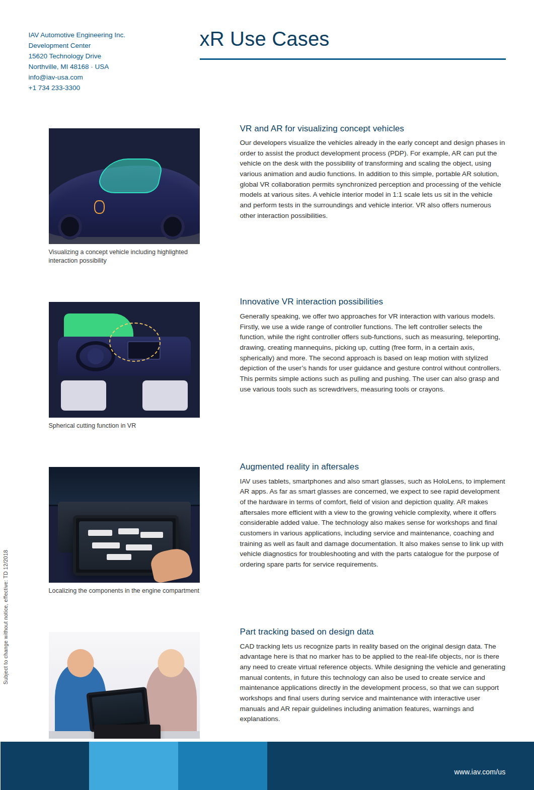IAV Automotive Engineering Inc.
Development Center
15620 Technology Drive
Northville, MI 48168 · USA
info@iav-usa.com
+1 734 233-3300
xR Use Cases
Visualizing a concept vehicle including highlighted interaction possibility
VR and AR for visualizing concept vehicles
Our developers visualize the vehicles already in the early concept and design phases in order to assist the product development process (PDP). For example, AR can put the vehicle on the desk with the possibility of transforming and scaling the object, using various animation and audio functions. In addition to this simple, portable AR solution, global VR collaboration permits synchronized perception and processing of the vehicle models at various sites. A vehicle interior model in 1:1 scale lets us sit in the vehicle and perform tests in the surroundings and vehicle interior. VR also offers numerous other interaction possibilities.
Spherical cutting function in VR
Innovative VR interaction possibilities
Generally speaking, we offer two approaches for VR interaction with various models. Firstly, we use a wide range of controller functions. The left controller selects the function, while the right controller offers sub-functions, such as measuring, teleporting, drawing, creating mannequins, picking up, cutting (free form, in a certain axis, spherically) and more. The second approach is based on leap motion with stylized depiction of the user’s hands for user guidance and gesture control without controllers. This permits simple actions such as pulling and pushing. The user can also grasp and use various tools such as screwdrivers, measuring tools or crayons.
Localizing the components in the engine compartment
Augmented reality in aftersales
IAV uses tablets, smartphones and also smart glasses, such as HoloLens, to implement AR apps. As far as smart glasses are concerned, we expect to see rapid development of the hardware in terms of comfort, field of vision and depiction quality. AR makes aftersales more efficient with a view to the growing vehicle complexity, where it offers considerable added value. The technology also makes sense for workshops and final customers in various applications, including service and maintenance, coaching and training as well as fault and damage documentation. It also makes sense to link up with vehicle diagnostics for troubleshooting and with the parts catalogue for the purpose of ordering spare parts for service requirements.
CAD tracking for maintenance support
Part tracking based on design data
CAD tracking lets us recognize parts in reality based on the original design data. The advantage here is that no marker has to be applied to the real-life objects, nor is there any need to create virtual reference objects. While designing the vehicle and generating manual contents, in future this technology can also be used to create service and maintenance applications directly in the development process, so that we can support workshops and final users during service and maintenance with interactive user manuals and AR repair guidelines including animation features, warnings and explanations.
Subject to change without notice, effective: TD 12/2018
www.iav.com/us